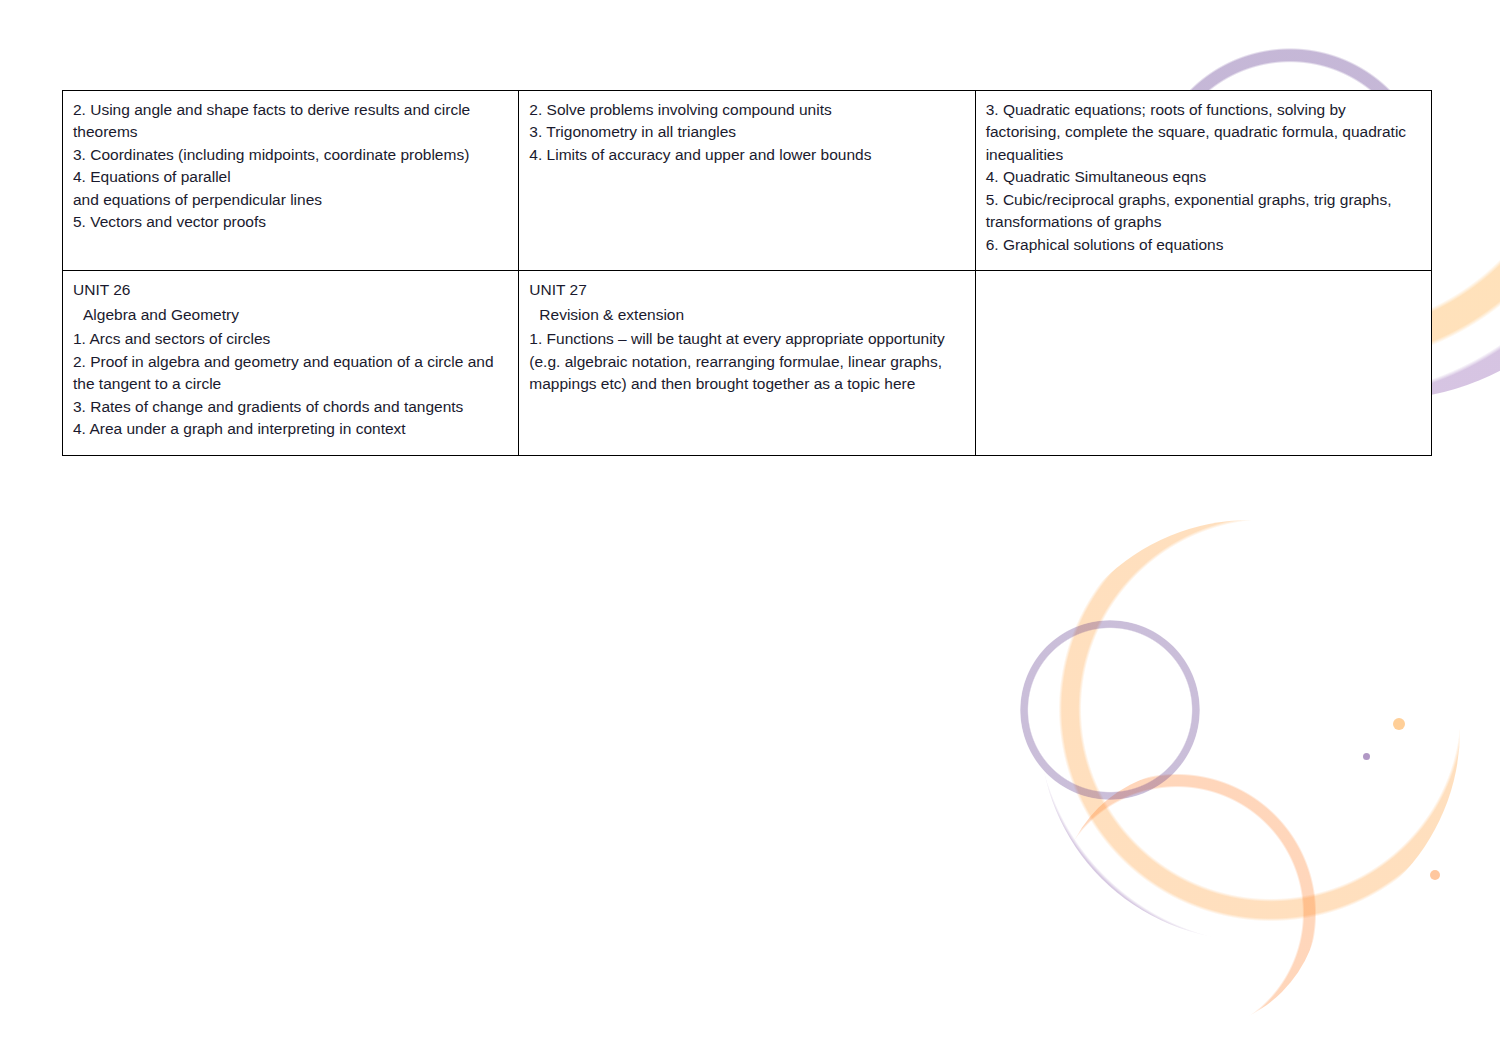| 2. Using angle and shape facts to derive results and circle theorems 3. Coordinates (including midpoints, coordinate problems) 4. Equations of parallel and equations of perpendicular lines 5. Vectors and vector proofs | 2. Solve problems involving compound units 3. Trigonometry in all triangles 4. Limits of accuracy and upper and lower bounds | 3. Quadratic equations; roots of functions, solving by factorising, complete the square, quadratic formula, quadratic inequalities 4. Quadratic Simultaneous eqns 5. Cubic/reciprocal graphs, exponential graphs, trig graphs, transformations of graphs 6. Graphical solutions of equations |
| UNIT 26 Algebra and Geometry 1. Arcs and sectors of circles 2. Proof in algebra and geometry and equation of a circle and the tangent to a circle 3. Rates of change and gradients of chords and tangents 4. Area under a graph and interpreting in context | UNIT 27 Revision & extension 1. Functions – will be taught at every appropriate opportunity (e.g. algebraic notation, rearranging formulae, linear graphs, mappings etc) and then brought together as a topic here | |